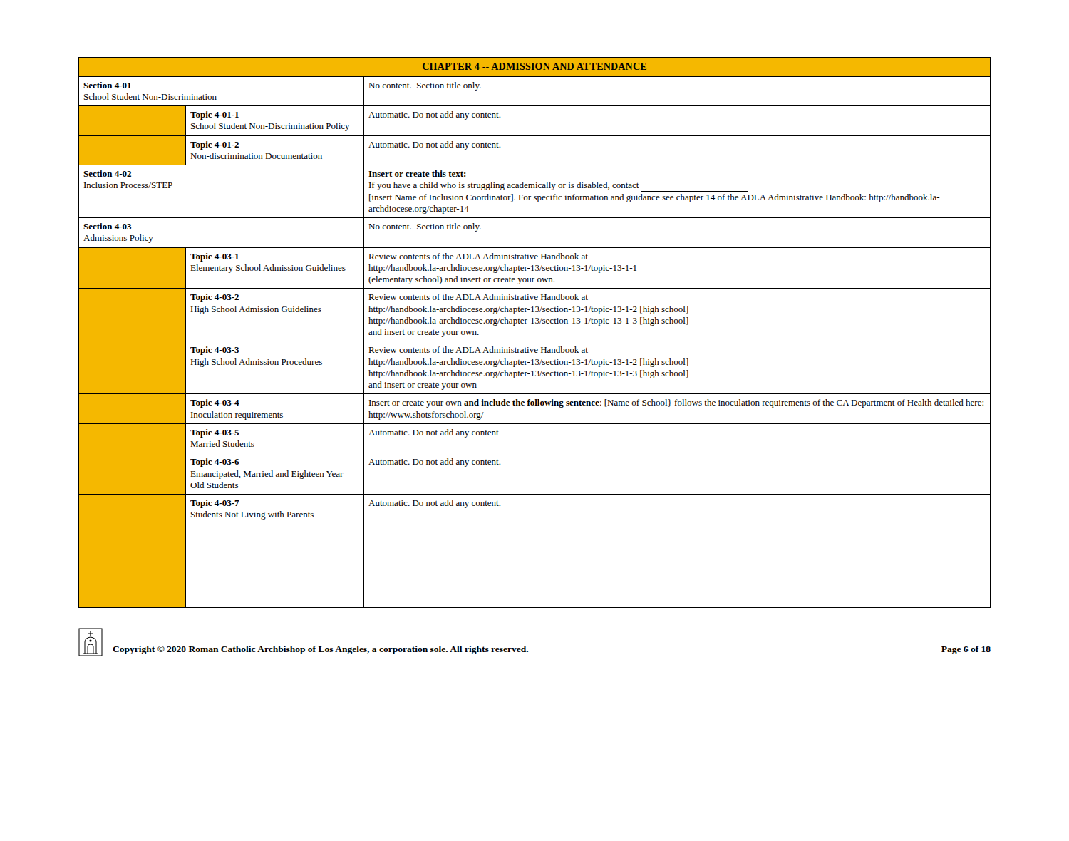| CHAPTER 4 -- ADMISSION AND ATTENDANCE |
| Section 4-01 School Student Non-Discrimination | No content. Section title only. |
| | Topic 4-01-1 School Student Non-Discrimination Policy | Automatic. Do not add any content. |
| | Topic 4-01-2 Non-discrimination Documentation | Automatic. Do not add any content. |
| Section 4-02 Inclusion Process/STEP | Insert or create this text: If you have a child who is struggling academically or is disabled, contact [insert Name of Inclusion Coordinator]. For specific information and guidance see chapter 14 of the ADLA Administrative Handbook: http://handbook.la-archdiocese.org/chapter-14 |
| Section 4-03 Admissions Policy | No content. Section title only. |
| | Topic 4-03-1 Elementary School Admission Guidelines | Review contents of the ADLA Administrative Handbook at http://handbook.la-archdiocese.org/chapter-13/section-13-1/topic-13-1-1 (elementary school) and insert or create your own. |
| | Topic 4-03-2 High School Admission Guidelines | Review contents of the ADLA Administrative Handbook at http://handbook.la-archdiocese.org/chapter-13/section-13-1/topic-13-1-2 [high school] http://handbook.la-archdiocese.org/chapter-13/section-13-1/topic-13-1-3 [high school] and insert or create your own. |
| | Topic 4-03-3 High School Admission Procedures | Review contents of the ADLA Administrative Handbook at http://handbook.la-archdiocese.org/chapter-13/section-13-1/topic-13-1-2 [high school] http://handbook.la-archdiocese.org/chapter-13/section-13-1/topic-13-1-3 [high school] and insert or create your own |
| | Topic 4-03-4 Inoculation requirements | Insert or create your own and include the following sentence : [Name of School} follows the inoculation requirements of the CA Department of Health detailed here: http://www.shotsforschool.org/ |
| | Topic 4-03-5 Married Students | Automatic. Do not add any content |
| | Topic 4-03-6 Emancipated, Married and Eighteen Year Old Students | Automatic. Do not add any content. |
| | Topic 4-03-7 Students Not Living with Parents | Automatic. Do not add any content. |
Copyright © 2020 Roman Catholic Archbishop of Los Angeles, a corporation sole. All rights reserved.
Page 6 of 18